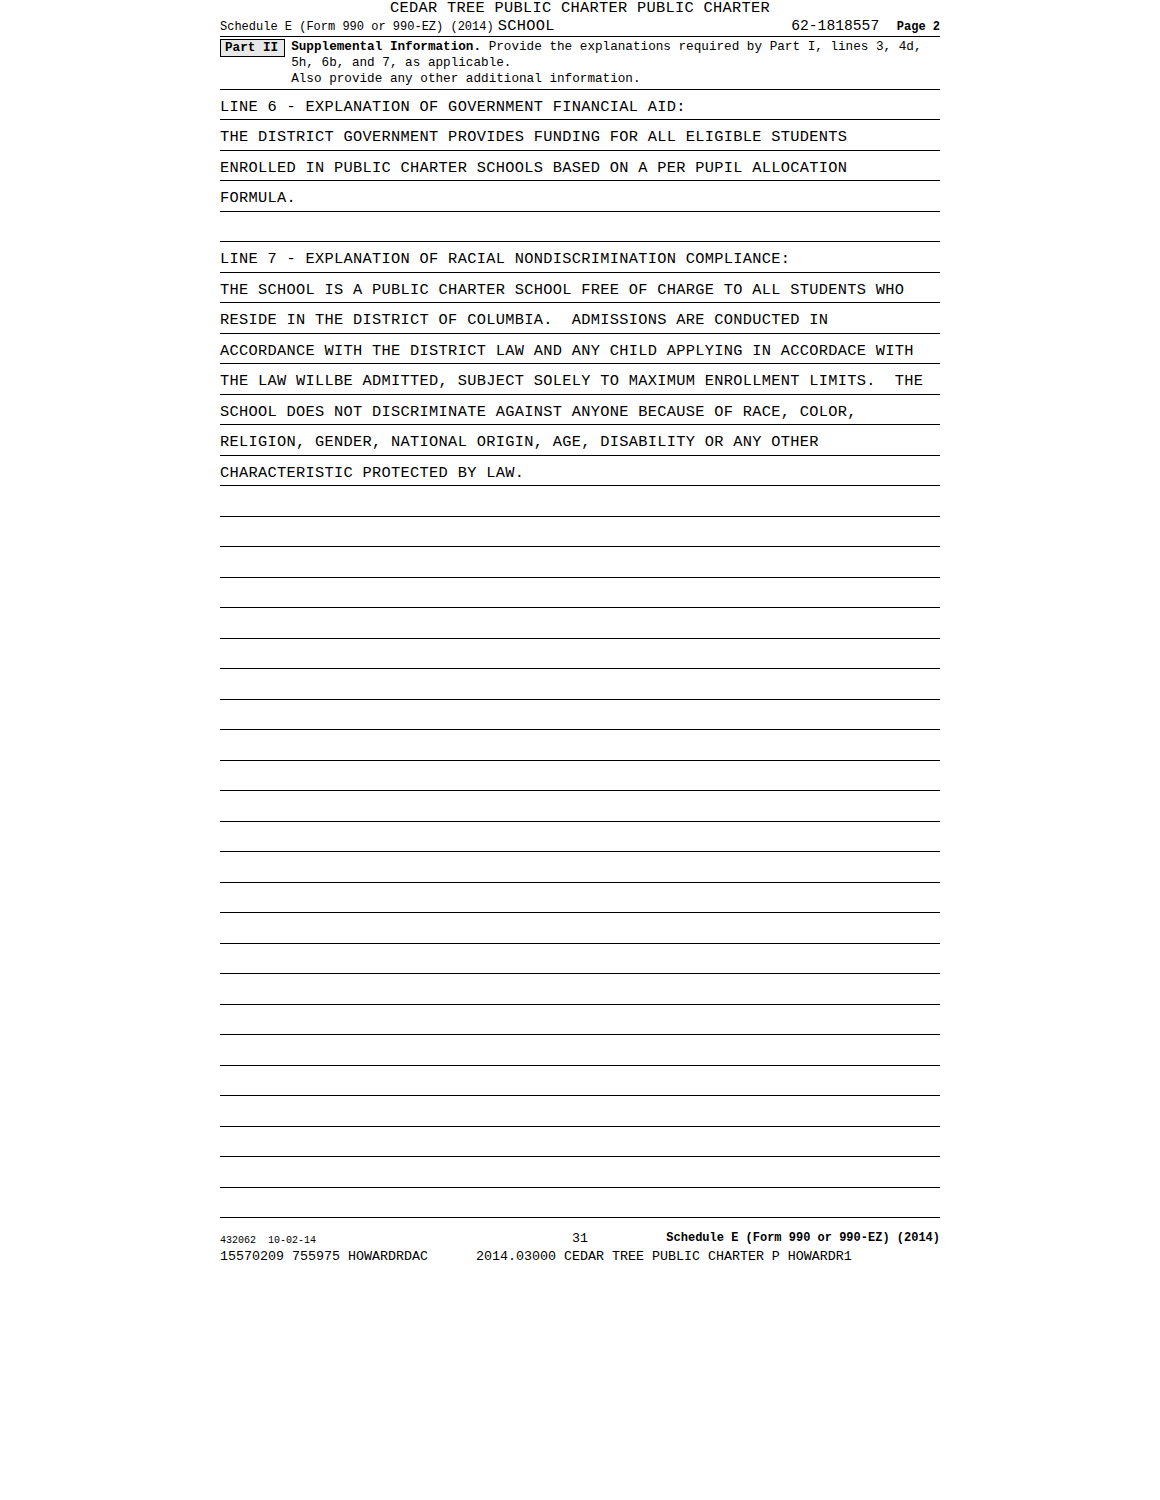CEDAR TREE PUBLIC CHARTER PUBLIC CHARTER
Schedule E (Form 990 or 990-EZ) (2014) SCHOOL
62-1818557 Page 2
Part II
Supplemental Information. Provide the explanations required by Part I, lines 3, 4d, 5h, 6b, and 7, as applicable. Also provide any other additional information.
LINE 6 - EXPLANATION OF GOVERNMENT FINANCIAL AID:
THE DISTRICT GOVERNMENT PROVIDES FUNDING FOR ALL ELIGIBLE STUDENTS
ENROLLED IN PUBLIC CHARTER SCHOOLS BASED ON A PER PUPIL ALLOCATION
FORMULA.
LINE 7 - EXPLANATION OF RACIAL NONDISCRIMINATION COMPLIANCE:
THE SCHOOL IS A PUBLIC CHARTER SCHOOL FREE OF CHARGE TO ALL STUDENTS WHO
RESIDE IN THE DISTRICT OF COLUMBIA. ADMISSIONS ARE CONDUCTED IN
ACCORDANCE WITH THE DISTRICT LAW AND ANY CHILD APPLYING IN ACCORDACE WITH
THE LAW WILLBE ADMITTED, SUBJECT SOLELY TO MAXIMUM ENROLLMENT LIMITS. THE
SCHOOL DOES NOT DISCRIMINATE AGAINST ANYONE BECAUSE OF RACE, COLOR,
RELIGION, GENDER, NATIONAL ORIGIN, AGE, DISABILITY OR ANY OTHER
CHARACTERISTIC PROTECTED BY LAW.
432062 10-02-14
31
Schedule E (Form 990 or 990-EZ) (2014)
15570209 755975 HOWARDRDAC 2014.03000 CEDAR TREE PUBLIC CHARTER P HOWARDR1